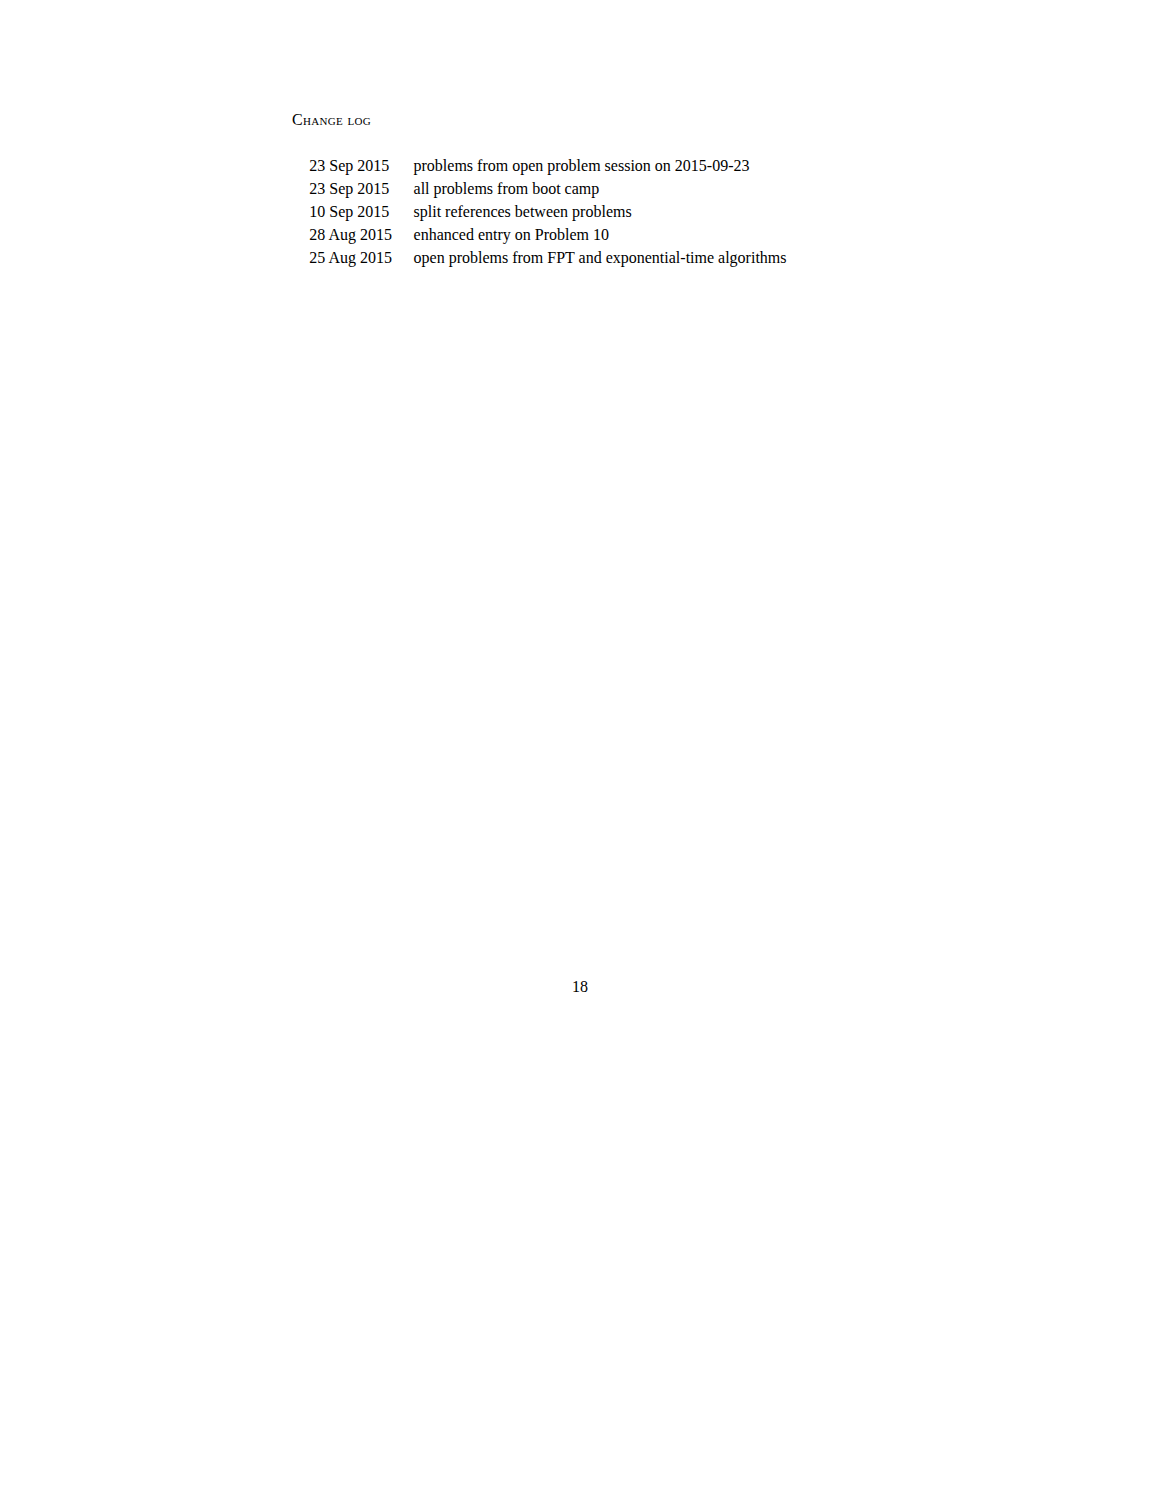Change log
| 23 Sep 2015 | problems from open problem session on 2015-09-23 |
| 23 Sep 2015 | all problems from boot camp |
| 10 Sep 2015 | split references between problems |
| 28 Aug 2015 | enhanced entry on Problem 10 |
| 25 Aug 2015 | open problems from FPT and exponential-time algorithms |
18